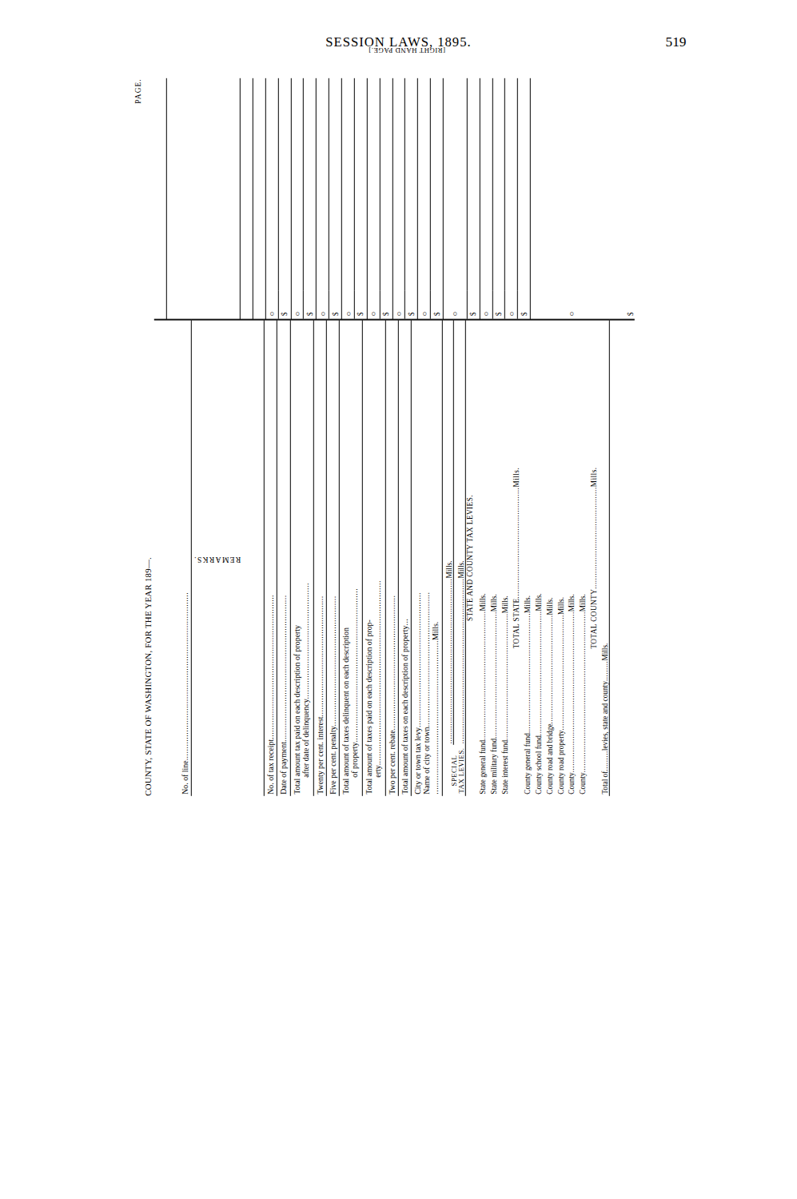SESSION LAWS, 1895. 519
PAGE.
COUNTY, STATE OF WASHINGTON, FOR THE YEAR 189—.
| No. of line ....................................................................... REMARKS. No. of tax receipt ............................................................. Date of payment .............................................................. Total amount tax paid on each description of property after date of delinquency ................................................. Twenty per cent. interest ................................................... Five per cent. penalty ....................................................... Total amount of taxes delinquent on each description of property ................................................................. Total amount of taxes paid on each description of prop- erty .............................................................................. Two per cent. rebate ......................................................... Total amount of taxes on each description of property ... City or town tax levy ......................................................... Name of city or town ......................................................... ................................................................. Mills. / SPECIAL TAX LEVIES. / ......................................................................... Mills. / / ......................................................................... Mills. / / STATE AND COUNTY TAX LEVIES. / / State general fund ......................................................... Mills. / / State military fund ........................................................ Mills. / / State interest fund ........................................................ Mills. / / TOTAL STATE ................................................. Mills. / / County general fund ..................................................... Mills. / / County school fund ....................................................... Mills. / / County road and bridge ................................................ Mills. / / County road property ................................................... Mills. / / County ....................................................................... Mills. / / County ....................................................................... Mills. / / TOTAL COUNTY ............................................. Mills. / / Total of ......... levies, state and county ......... Mills. / | / / ○ / / / $ / / / / / ○ / / / $ / / / / / ○ / / / $ / / / / / ○ / / / $ / / / / / ○ / / / $ / / / / / ○ / / / $ / / / / / ○ / / / $ / / / / / ○ / / / $ / / / / / ○ / / / $ / / / ○ / / / $ / / / / / ○ / / / $ / / / |
[RIGHT HAND PAGE.]